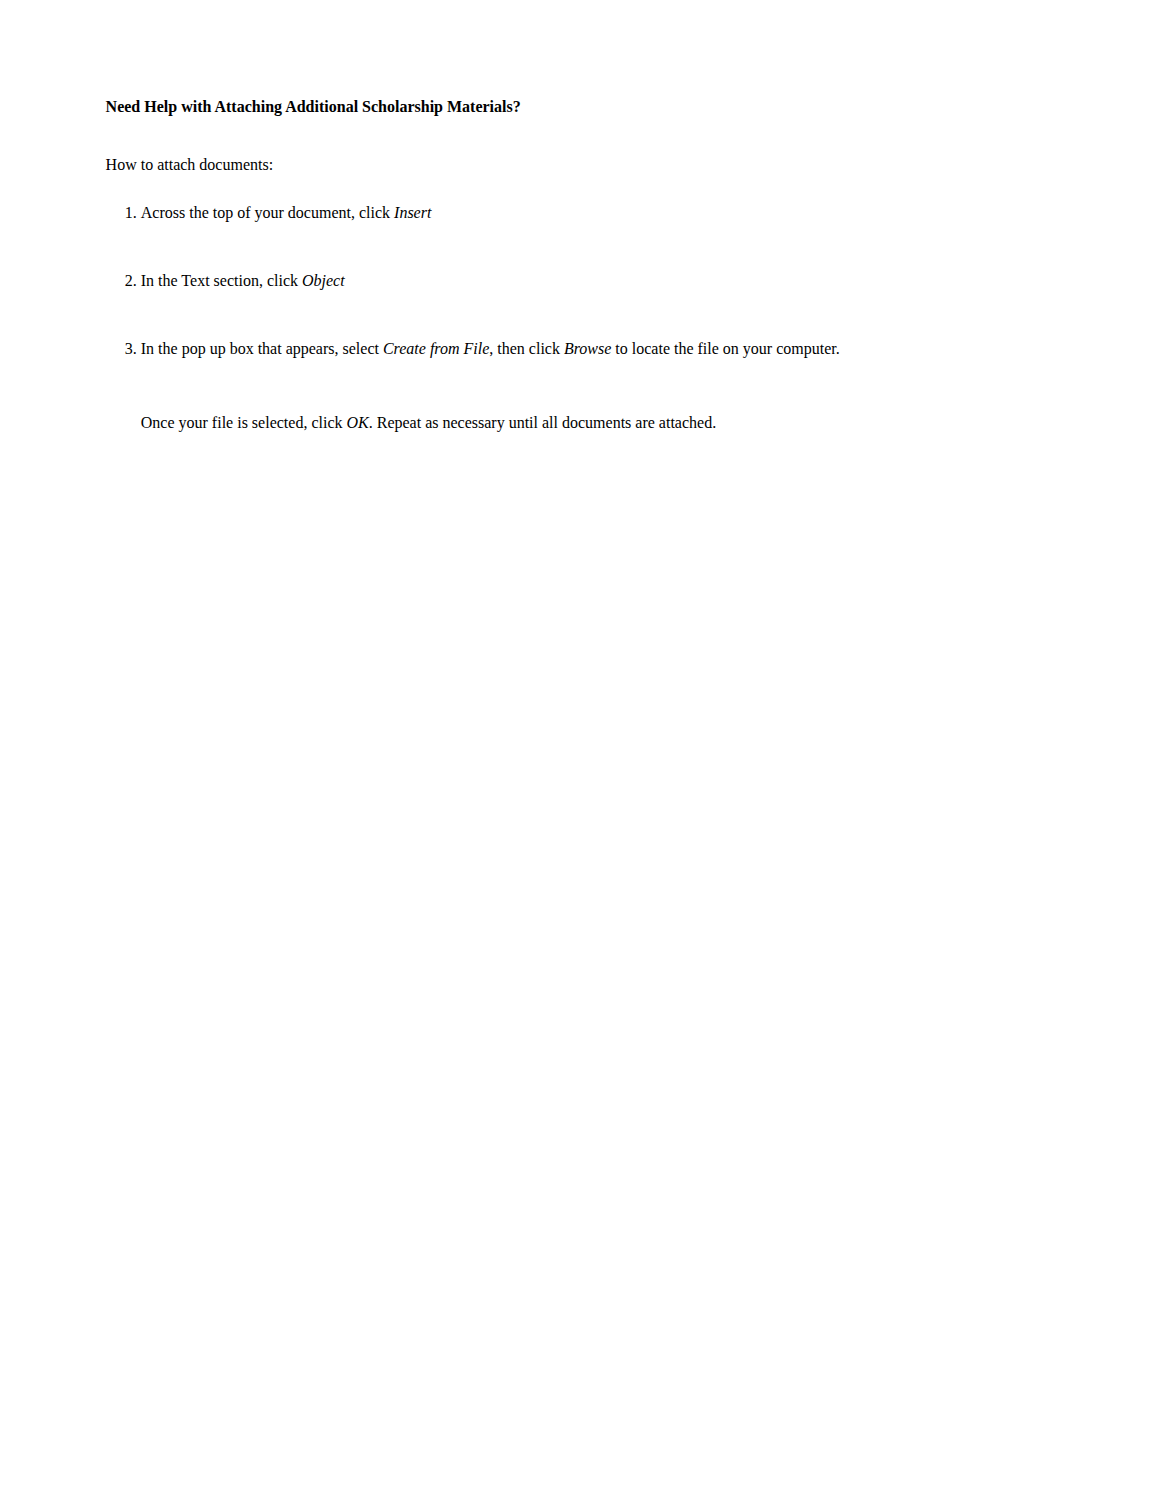Need Help with Attaching Additional Scholarship Materials?
How to attach documents:
Across the top of your document, click Insert
In the Text section, click Object
In the pop up box that appears, select Create from File, then click Browse to locate the file on your computer.
Once your file is selected, click OK. Repeat as necessary until all documents are attached.